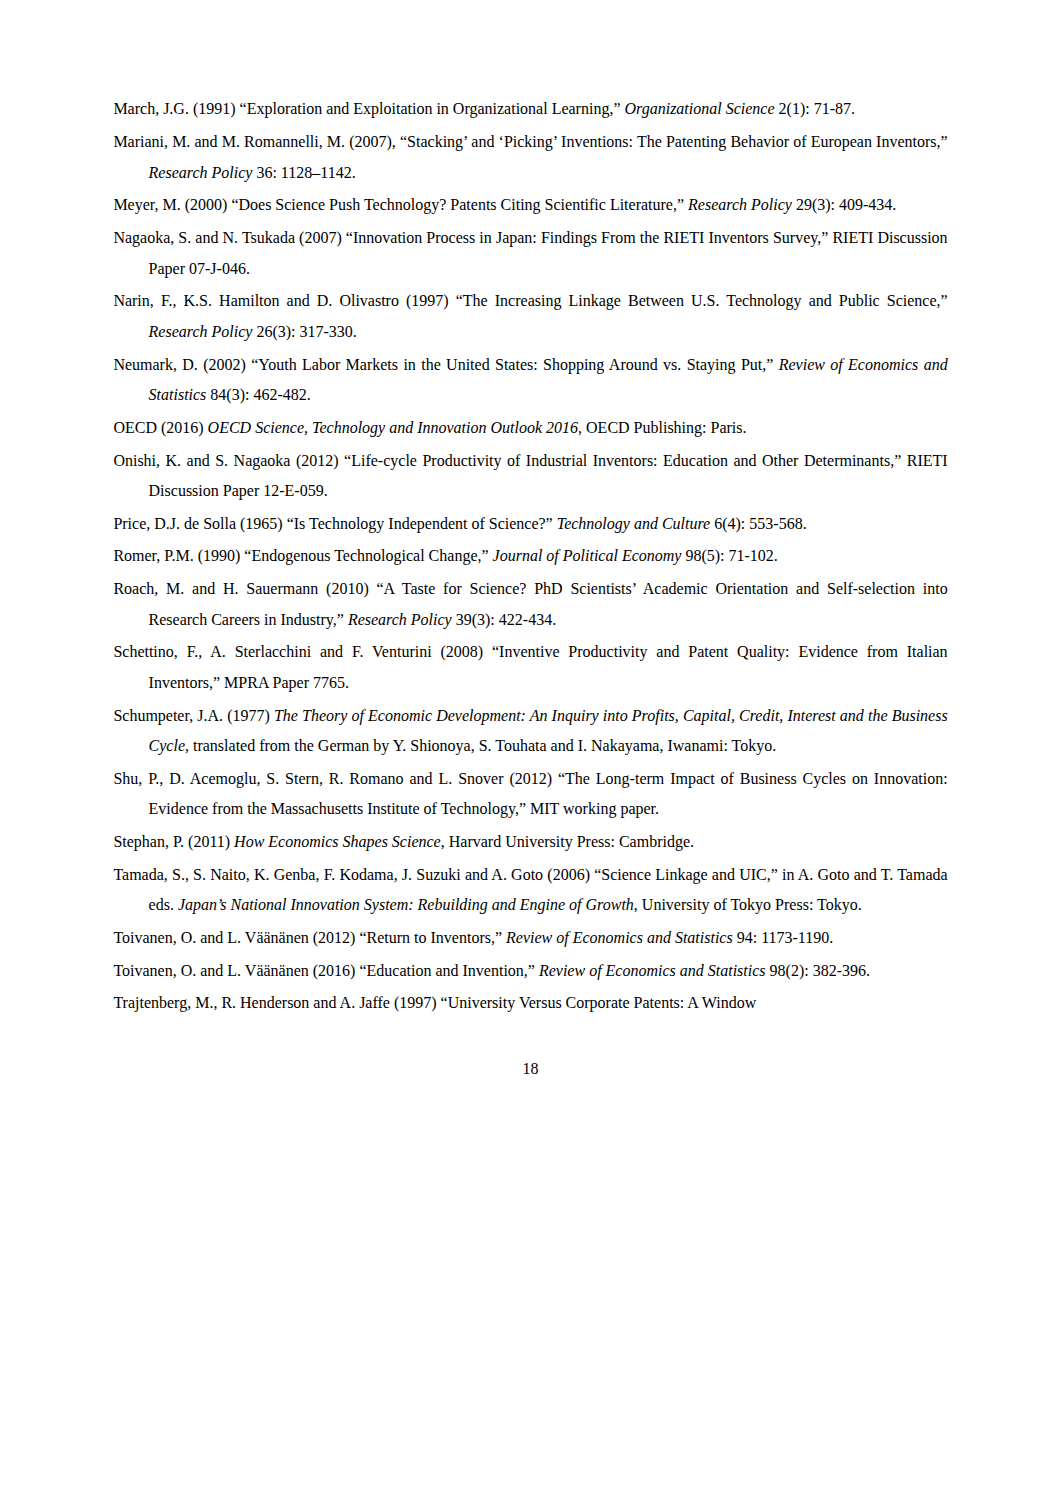March, J.G. (1991) “Exploration and Exploitation in Organizational Learning,” Organizational Science 2(1): 71-87.
Mariani, M. and M. Romannelli, M. (2007), “Stacking’ and ‘Picking’ Inventions: The Patenting Behavior of European Inventors,” Research Policy 36: 1128–1142.
Meyer, M. (2000) “Does Science Push Technology? Patents Citing Scientific Literature,” Research Policy 29(3): 409-434.
Nagaoka, S. and N. Tsukada (2007) “Innovation Process in Japan: Findings From the RIETI Inventors Survey,” RIETI Discussion Paper 07-J-046.
Narin, F., K.S. Hamilton and D. Olivastro (1997) “The Increasing Linkage Between U.S. Technology and Public Science,” Research Policy 26(3): 317-330.
Neumark, D. (2002) “Youth Labor Markets in the United States: Shopping Around vs. Staying Put,” Review of Economics and Statistics 84(3): 462-482.
OECD (2016) OECD Science, Technology and Innovation Outlook 2016, OECD Publishing: Paris.
Onishi, K. and S. Nagaoka (2012) “Life-cycle Productivity of Industrial Inventors: Education and Other Determinants,” RIETI Discussion Paper 12-E-059.
Price, D.J. de Solla (1965) “Is Technology Independent of Science?” Technology and Culture 6(4): 553-568.
Romer, P.M. (1990) “Endogenous Technological Change,” Journal of Political Economy 98(5): 71-102.
Roach, M. and H. Sauermann (2010) “A Taste for Science? PhD Scientists’ Academic Orientation and Self-selection into Research Careers in Industry,” Research Policy 39(3): 422-434.
Schettino, F., A. Sterlacchini and F. Venturini (2008) “Inventive Productivity and Patent Quality: Evidence from Italian Inventors,” MPRA Paper 7765.
Schumpeter, J.A. (1977) The Theory of Economic Development: An Inquiry into Profits, Capital, Credit, Interest and the Business Cycle, translated from the German by Y. Shionoya, S. Touhata and I. Nakayama, Iwanami: Tokyo.
Shu, P., D. Acemoglu, S. Stern, R. Romano and L. Snover (2012) “The Long-term Impact of Business Cycles on Innovation: Evidence from the Massachusetts Institute of Technology,” MIT working paper.
Stephan, P. (2011) How Economics Shapes Science, Harvard University Press: Cambridge.
Tamada, S., S. Naito, K. Genba, F. Kodama, J. Suzuki and A. Goto (2006) “Science Linkage and UIC,” in A. Goto and T. Tamada eds. Japan’s National Innovation System: Rebuilding and Engine of Growth, University of Tokyo Press: Tokyo.
Toivanen, O. and L. Väänänen (2012) “Return to Inventors,” Review of Economics and Statistics 94: 1173-1190.
Toivanen, O. and L. Väänänen (2016) “Education and Invention,” Review of Economics and Statistics 98(2): 382-396.
Trajtenberg, M., R. Henderson and A. Jaffe (1997) “University Versus Corporate Patents: A Window
18